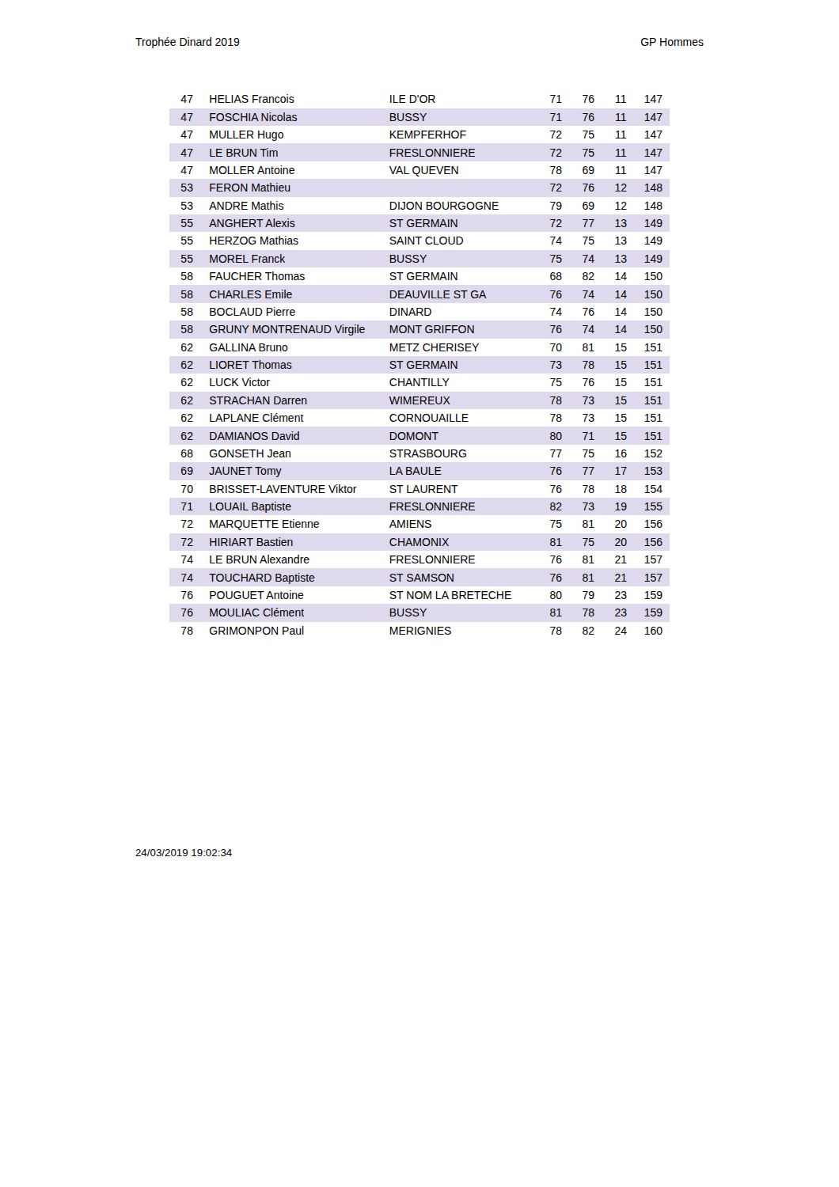Trophée Dinard 2019
GP Hommes
| 47 | HELIAS Francois | ILE D'OR | 71 | 76 | 11 | 147 |
| 47 | FOSCHIA Nicolas | BUSSY | 71 | 76 | 11 | 147 |
| 47 | MULLER Hugo | KEMPFERHOF | 72 | 75 | 11 | 147 |
| 47 | LE BRUN Tim | FRESLONNIERE | 72 | 75 | 11 | 147 |
| 47 | MOLLER Antoine | VAL QUEVEN | 78 | 69 | 11 | 147 |
| 53 | FERON Mathieu | | 72 | 76 | 12 | 148 |
| 53 | ANDRE Mathis | DIJON BOURGOGNE | 79 | 69 | 12 | 148 |
| 55 | ANGHERT Alexis | ST GERMAIN | 72 | 77 | 13 | 149 |
| 55 | HERZOG Mathias | SAINT CLOUD | 74 | 75 | 13 | 149 |
| 55 | MOREL Franck | BUSSY | 75 | 74 | 13 | 149 |
| 58 | FAUCHER Thomas | ST GERMAIN | 68 | 82 | 14 | 150 |
| 58 | CHARLES Emile | DEAUVILLE ST GA | 76 | 74 | 14 | 150 |
| 58 | BOCLAUD Pierre | DINARD | 74 | 76 | 14 | 150 |
| 58 | GRUNY MONTRENAUD Virgile | MONT GRIFFON | 76 | 74 | 14 | 150 |
| 62 | GALLINA Bruno | METZ CHERISEY | 70 | 81 | 15 | 151 |
| 62 | LIORET Thomas | ST GERMAIN | 73 | 78 | 15 | 151 |
| 62 | LUCK Victor | CHANTILLY | 75 | 76 | 15 | 151 |
| 62 | STRACHAN Darren | WIMEREUX | 78 | 73 | 15 | 151 |
| 62 | LAPLANE Clément | CORNOUAILLE | 78 | 73 | 15 | 151 |
| 62 | DAMIANOS David | DOMONT | 80 | 71 | 15 | 151 |
| 68 | GONSETH Jean | STRASBOURG | 77 | 75 | 16 | 152 |
| 69 | JAUNET Tomy | LA BAULE | 76 | 77 | 17 | 153 |
| 70 | BRISSET-LAVENTURE Viktor | ST LAURENT | 76 | 78 | 18 | 154 |
| 71 | LOUAIL Baptiste | FRESLONNIERE | 82 | 73 | 19 | 155 |
| 72 | MARQUETTE Etienne | AMIENS | 75 | 81 | 20 | 156 |
| 72 | HIRIART Bastien | CHAMONIX | 81 | 75 | 20 | 156 |
| 74 | LE BRUN Alexandre | FRESLONNIERE | 76 | 81 | 21 | 157 |
| 74 | TOUCHARD Baptiste | ST SAMSON | 76 | 81 | 21 | 157 |
| 76 | POUGUET Antoine | ST NOM LA BRETECHE | 80 | 79 | 23 | 159 |
| 76 | MOULIAC Clément | BUSSY | 81 | 78 | 23 | 159 |
| 78 | GRIMONPON Paul | MERIGNIES | 78 | 82 | 24 | 160 |
24/03/2019 19:02:34